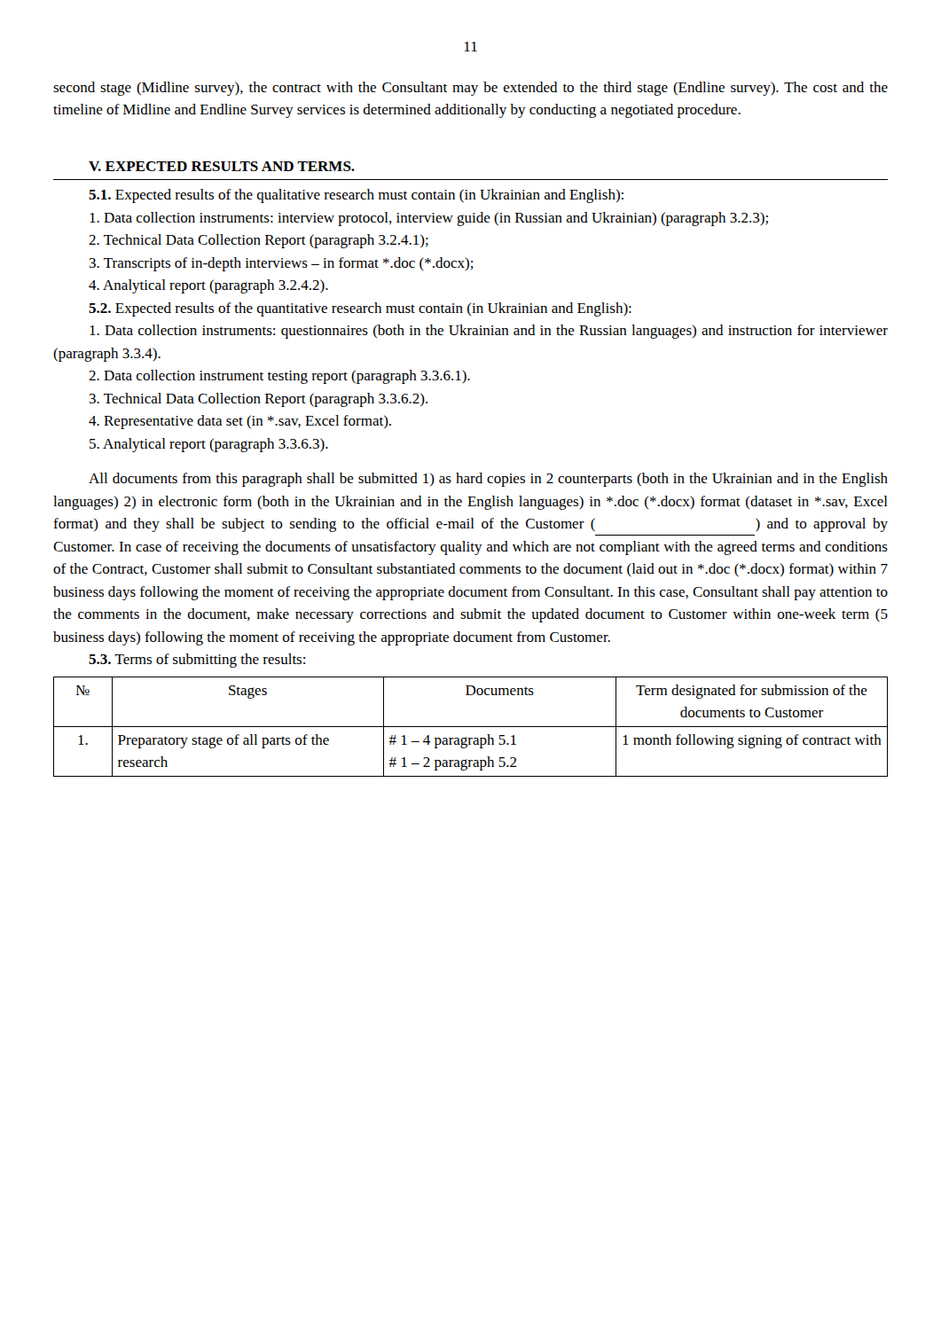11
second stage (Midline survey), the contract with the Consultant may be extended to the third stage (Endline survey). The cost and the timeline of Midline and Endline Survey services is determined additionally by conducting a negotiated procedure.
V. EXPECTED RESULTS AND TERMS.
5.1. Expected results of the qualitative research must contain (in Ukrainian and English):
1. Data collection instruments: interview protocol, interview guide (in Russian and Ukrainian) (paragraph 3.2.3);
2. Technical Data Collection Report (paragraph 3.2.4.1);
3. Transcripts of in-depth interviews – in format *.doc (*.docx);
4. Analytical report (paragraph 3.2.4.2).
5.2. Expected results of the quantitative research must contain (in Ukrainian and English):
1. Data collection instruments: questionnaires (both in the Ukrainian and in the Russian languages) and instruction for interviewer (paragraph 3.3.4).
2. Data collection instrument testing report (paragraph 3.3.6.1).
3. Technical Data Collection Report (paragraph 3.3.6.2).
4. Representative data set (in *.sav, Excel format).
5. Analytical report (paragraph 3.3.6.3).
All documents from this paragraph shall be submitted 1) as hard copies in 2 counterparts (both in the Ukrainian and in the English languages) 2) in electronic form (both in the Ukrainian and in the English languages) in *.doc (*.docx) format (dataset in *.sav, Excel format) and they shall be subject to sending to the official e-mail of the Customer ( ) and to approval by Customer. In case of receiving the documents of unsatisfactory quality and which are not compliant with the agreed terms and conditions of the Contract, Customer shall submit to Consultant substantiated comments to the document (laid out in *.doc (*.docx) format) within 7 business days following the moment of receiving the appropriate document from Consultant. In this case, Consultant shall pay attention to the comments in the document, make necessary corrections and submit the updated document to Customer within one-week term (5 business days) following the moment of receiving the appropriate document from Customer.
5.3. Terms of submitting the results:
| № | Stages | Documents | Term designated for submission of the documents to Customer |
| --- | --- | --- | --- |
| 1. | Preparatory stage of all parts of the research | # 1 – 4 paragraph 5.1 # 1 – 2 paragraph 5.2 | 1 month following signing of contract with |